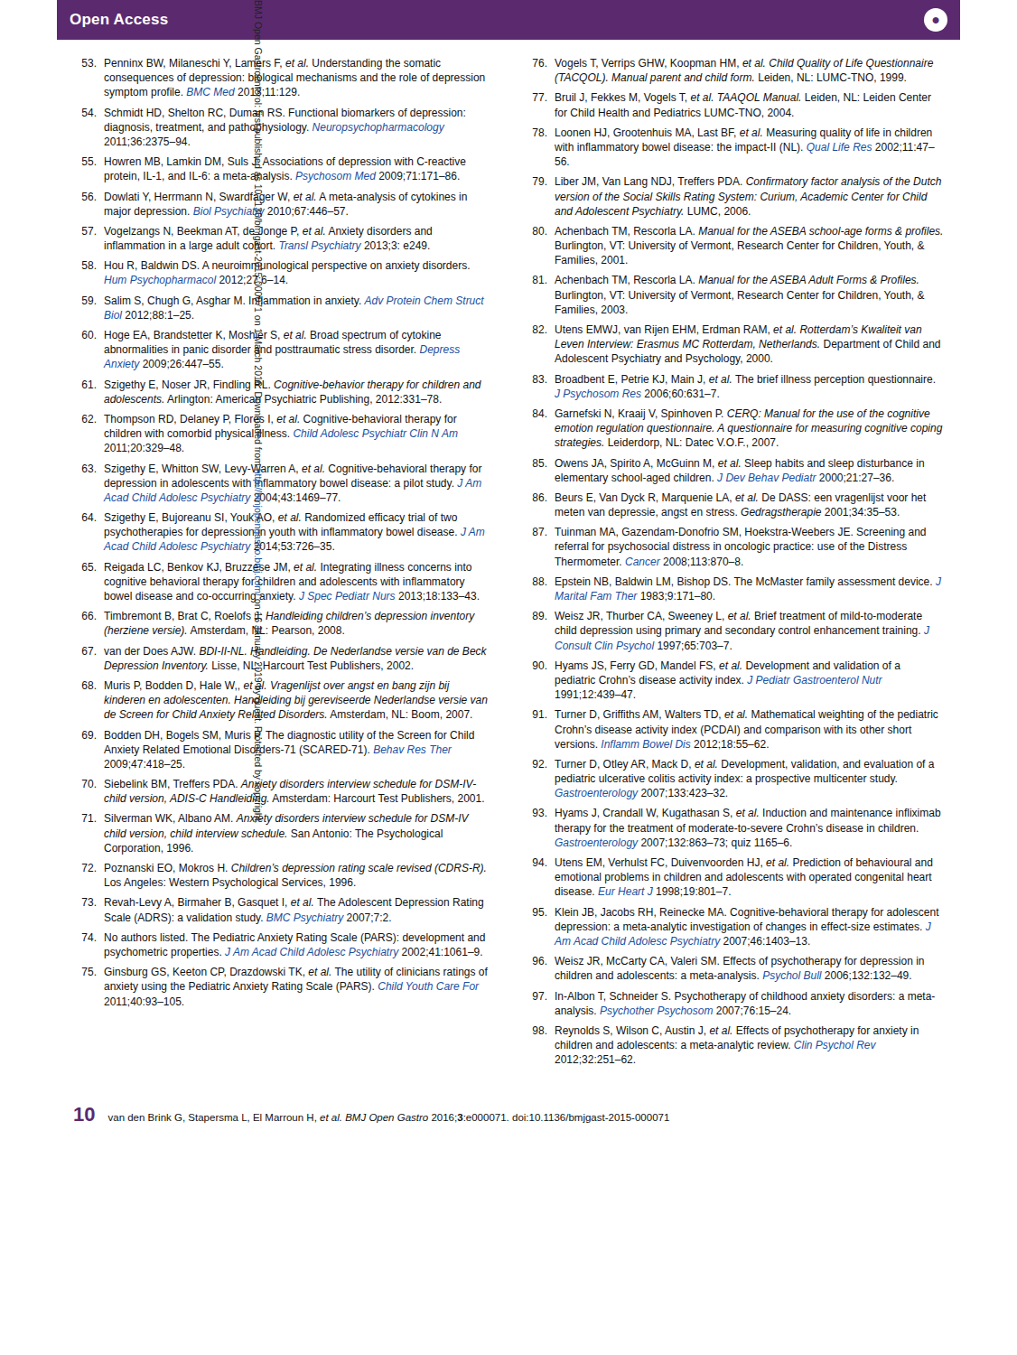Open Access
●
BMJ Open Gastroenterol: first published as 10.1136/bmjgast-2015-000071 on 1 March 2016. Downloaded from http://bmjopengastro.bmj.com/ on 16 January 2019 by guest. Protected by copyright.
53. Penninx BW, Milaneschi Y, Lamers F, et al. Understanding the somatic consequences of depression: biological mechanisms and the role of depression symptom profile. BMC Med 2013;11:129.
54. Schmidt HD, Shelton RC, Duman RS. Functional biomarkers of depression: diagnosis, treatment, and pathophysiology. Neuropsychopharmacology 2011;36:2375–94.
55. Howren MB, Lamkin DM, Suls J. Associations of depression with C-reactive protein, IL-1, and IL-6: a meta-analysis. Psychosom Med 2009;71:171–86.
56. Dowlati Y, Herrmann N, Swardfager W, et al. A meta-analysis of cytokines in major depression. Biol Psychiatry 2010;67:446–57.
57. Vogelzangs N, Beekman AT, de Jonge P, et al. Anxiety disorders and inflammation in a large adult cohort. Transl Psychiatry 2013;3: e249.
58. Hou R, Baldwin DS. A neuroimmunological perspective on anxiety disorders. Hum Psychopharmacol 2012;27:6–14.
59. Salim S, Chugh G, Asghar M. Inflammation in anxiety. Adv Protein Chem Struct Biol 2012;88:1–25.
60. Hoge EA, Brandstetter K, Moshier S, et al. Broad spectrum of cytokine abnormalities in panic disorder and posttraumatic stress disorder. Depress Anxiety 2009;26:447–55.
61. Szigethy E, Noser JR, Findling RL. Cognitive-behavior therapy for children and adolescents. Arlington: American Psychiatric Publishing, 2012:331–78.
62. Thompson RD, Delaney P, Flores I, et al. Cognitive-behavioral therapy for children with comorbid physical illness. Child Adolesc Psychiatr Clin N Am 2011;20:329–48.
63. Szigethy E, Whitton SW, Levy-Warren A, et al. Cognitive-behavioral therapy for depression in adolescents with inflammatory bowel disease: a pilot study. J Am Acad Child Adolesc Psychiatry 2004;43:1469–77.
64. Szigethy E, Bujoreanu SI, Youk AO, et al. Randomized efficacy trial of two psychotherapies for depression in youth with inflammatory bowel disease. J Am Acad Child Adolesc Psychiatry 2014;53:726–35.
65. Reigada LC, Benkov KJ, Bruzzese JM, et al. Integrating illness concerns into cognitive behavioral therapy for children and adolescents with inflammatory bowel disease and co-occurring anxiety. J Spec Pediatr Nurs 2013;18:133–43.
66. Timbremont B, Brat C, Roelofs J. Handleiding children’s depression inventory (herziene versie). Amsterdam, NL: Pearson, 2008.
67. van der Does AJW. BDI-II-NL. Handleiding. De Nederlandse versie van de Beck Depression Inventory. Lisse, NL: Harcourt Test Publishers, 2002.
68. Muris P, Bodden D, Hale W,, et al. Vragenlijst over angst en bang zijn bij kinderen en adolescenten. Handleiding bij gereviseerde Nederlandse versie van de Screen for Child Anxiety Related Disorders. Amsterdam, NL: Boom, 2007.
69. Bodden DH, Bogels SM, Muris P. The diagnostic utility of the Screen for Child Anxiety Related Emotional Disorders-71 (SCARED-71). Behav Res Ther 2009;47:418–25.
70. Siebelink BM, Treffers PDA. Anxiety disorders interview schedule for DSM-IV-child version, ADIS-C Handleiding. Amsterdam: Harcourt Test Publishers, 2001.
71. Silverman WK, Albano AM. Anxiety disorders interview schedule for DSM-IV child version, child interview schedule. San Antonio: The Psychological Corporation, 1996.
72. Poznanski EO, Mokros H. Children’s depression rating scale revised (CDRS-R). Los Angeles: Western Psychological Services, 1996.
73. Revah-Levy A, Birmaher B, Gasquet I, et al. The Adolescent Depression Rating Scale (ADRS): a validation study. BMC Psychiatry 2007;7:2.
74. No authors listed. The Pediatric Anxiety Rating Scale (PARS): development and psychometric properties. J Am Acad Child Adolesc Psychiatry 2002;41:1061–9.
75. Ginsburg GS, Keeton CP, Drazdowski TK, et al. The utility of clinicians ratings of anxiety using the Pediatric Anxiety Rating Scale (PARS). Child Youth Care For 2011;40:93–105.
76. Vogels T, Verrips GHW, Koopman HM, et al. Child Quality of Life Questionnaire (TACQOL). Manual parent and child form. Leiden, NL: LUMC-TNO, 1999.
77. Bruil J, Fekkes M, Vogels T, et al. TAAQOL Manual. Leiden, NL: Leiden Center for Child Health and Pediatrics LUMC-TNO, 2004.
78. Loonen HJ, Grootenhuis MA, Last BF, et al. Measuring quality of life in children with inflammatory bowel disease: the impact-II (NL). Qual Life Res 2002;11:47–56.
79. Liber JM, Van Lang NDJ, Treffers PDA. Confirmatory factor analysis of the Dutch version of the Social Skills Rating System: Curium, Academic Center for Child and Adolescent Psychiatry. LUMC, 2006.
80. Achenbach TM, Rescorla LA. Manual for the ASEBA school-age forms & profiles. Burlington, VT: University of Vermont, Research Center for Children, Youth, & Families, 2001.
81. Achenbach TM, Rescorla LA. Manual for the ASEBA Adult Forms & Profiles. Burlington, VT: University of Vermont, Research Center for Children, Youth, & Families, 2003.
82. Utens EMWJ, van Rijen EHM, Erdman RAM, et al. Rotterdam’s Kwaliteit van Leven Interview: Erasmus MC Rotterdam, Netherlands. Department of Child and Adolescent Psychiatry and Psychology, 2000.
83. Broadbent E, Petrie KJ, Main J, et al. The brief illness perception questionnaire. J Psychosom Res 2006;60:631–7.
84. Garnefski N, Kraaij V, Spinhoven P. CERQ: Manual for the use of the cognitive emotion regulation questionnaire. A questionnaire for measuring cognitive coping strategies. Leiderdorp, NL: Datec V.O.F., 2007.
85. Owens JA, Spirito A, McGuinn M, et al. Sleep habits and sleep disturbance in elementary school-aged children. J Dev Behav Pediatr 2000;21:27–36.
86. Beurs E, Van Dyck R, Marquenie LA, et al. De DASS: een vragenlijst voor het meten van depressie, angst en stress. Gedragstherapie 2001;34:35–53.
87. Tuinman MA, Gazendam-Donofrio SM, Hoekstra-Weebers JE. Screening and referral for psychosocial distress in oncologic practice: use of the Distress Thermometer. Cancer 2008;113:870–8.
88. Epstein NB, Baldwin LM, Bishop DS. The McMaster family assessment device. J Marital Fam Ther 1983;9:171–80.
89. Weisz JR, Thurber CA, Sweeney L, et al. Brief treatment of mild-to-moderate child depression using primary and secondary control enhancement training. J Consult Clin Psychol 1997;65:703–7.
90. Hyams JS, Ferry GD, Mandel FS, et al. Development and validation of a pediatric Crohn’s disease activity index. J Pediatr Gastroenterol Nutr 1991;12:439–47.
91. Turner D, Griffiths AM, Walters TD, et al. Mathematical weighting of the pediatric Crohn’s disease activity index (PCDAI) and comparison with its other short versions. Inflamm Bowel Dis 2012;18:55–62.
92. Turner D, Otley AR, Mack D, et al. Development, validation, and evaluation of a pediatric ulcerative colitis activity index: a prospective multicenter study. Gastroenterology 2007;133:423–32.
93. Hyams J, Crandall W, Kugathasan S, et al. Induction and maintenance infliximab therapy for the treatment of moderate-to-severe Crohn’s disease in children. Gastroenterology 2007;132:863–73; quiz 1165–6.
94. Utens EM, Verhulst FC, Duivenvoorden HJ, et al. Prediction of behavioural and emotional problems in children and adolescents with operated congenital heart disease. Eur Heart J 1998;19:801–7.
95. Klein JB, Jacobs RH, Reinecke MA. Cognitive-behavioral therapy for adolescent depression: a meta-analytic investigation of changes in effect-size estimates. J Am Acad Child Adolesc Psychiatry 2007;46:1403–13.
96. Weisz JR, McCarty CA, Valeri SM. Effects of psychotherapy for depression in children and adolescents: a meta-analysis. Psychol Bull 2006;132:132–49.
97. In-Albon T, Schneider S. Psychotherapy of childhood anxiety disorders: a meta-analysis. Psychother Psychosom 2007;76:15–24.
98. Reynolds S, Wilson C, Austin J, et al. Effects of psychotherapy for anxiety in children and adolescents: a meta-analytic review. Clin Psychol Rev 2012;32:251–62.
10
van den Brink G, Stapersma L, El Marroun H, et al. BMJ Open Gastro 2016;3:e000071. doi:10.1136/bmjgast-2015-000071